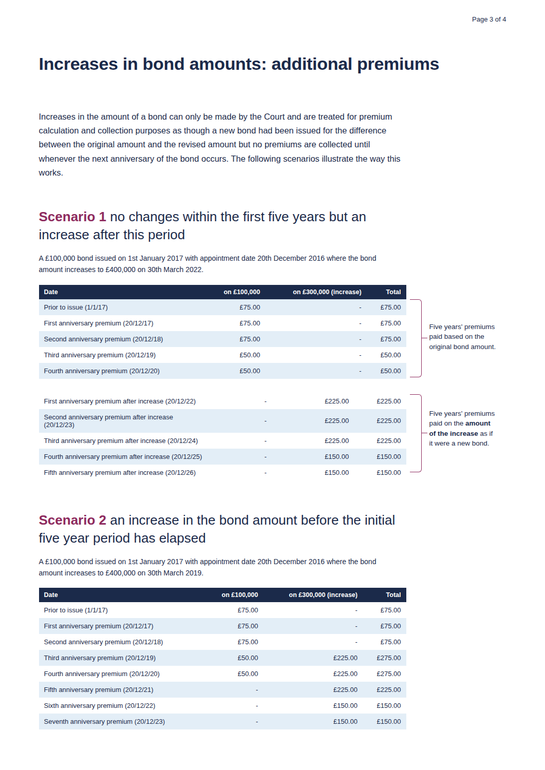Page 3 of 4
Increases in bond amounts: additional premiums
Increases in the amount of a bond can only be made by the Court and are treated for premium calculation and collection purposes as though a new bond had been issued for the difference between the original amount and the revised amount but no premiums are collected until whenever the next anniversary of the bond occurs. The following scenarios illustrate the way this works.
Scenario 1 no changes within the first five years but an increase after this period
A £100,000 bond issued on 1st January 2017 with appointment date 20th December 2016 where the bond amount increases to £400,000 on 30th March 2022.
| Date | on £100,000 | on £300,000 (increase) | Total |
| --- | --- | --- | --- |
| Prior to issue (1/1/17) | £75.00 | - | £75.00 |
| First anniversary premium (20/12/17) | £75.00 | - | £75.00 |
| Second anniversary premium (20/12/18) | £75.00 | - | £75.00 |
| Third anniversary premium (20/12/19) | £50.00 | - | £50.00 |
| Fourth anniversary premium (20/12/20) | £50.00 | - | £50.00 |
Five years' premiums
paid based on the
original bond amount.
| First anniversary premium after increase (20/12/22) | - | £225.00 | £225.00 |
| Second anniversary premium after increase (20/12/23) | - | £225.00 | £225.00 |
| Third anniversary premium after increase (20/12/24) | - | £225.00 | £225.00 |
| Fourth anniversary premium after increase (20/12/25) | - | £150.00 | £150.00 |
| Fifth anniversary premium after increase (20/12/26) | - | £150.00 | £150.00 |
Five years' premiums
paid on the amount
of the increase as if
it were a new bond.
Scenario 2 an increase in the bond amount before the initial five year period has elapsed
A £100,000 bond issued on 1st January 2017 with appointment date 20th December 2016 where the bond amount increases to £400,000 on 30th March 2019.
| Date | on £100,000 | on £300,000 (increase) | Total |
| --- | --- | --- | --- |
| Prior to issue (1/1/17) | £75.00 | - | £75.00 |
| First anniversary premium (20/12/17) | £75.00 | - | £75.00 |
| Second anniversary premium (20/12/18) | £75.00 | - | £75.00 |
| Third anniversary premium (20/12/19) | £50.00 | £225.00 | £275.00 |
| Fourth anniversary premium (20/12/20) | £50.00 | £225.00 | £275.00 |
| Fifth anniversary premium (20/12/21) | - | £225.00 | £225.00 |
| Sixth anniversary premium (20/12/22) | - | £150.00 | £150.00 |
| Seventh anniversary premium (20/12/23) | - | £150.00 | £150.00 |